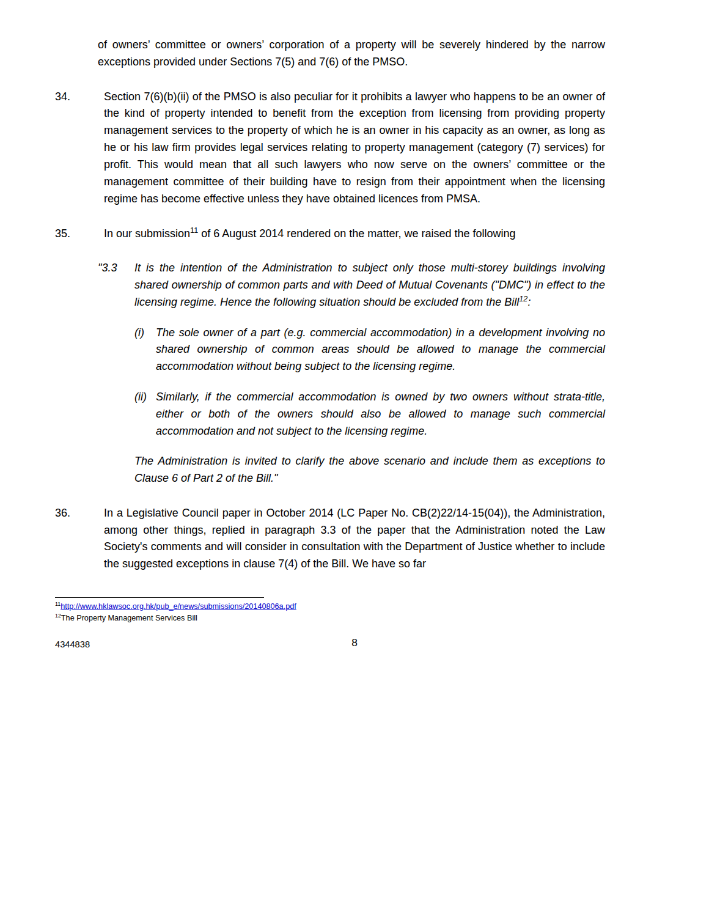of owners’ committee or owners’ corporation of a property will be severely hindered by the narrow exceptions provided under Sections 7(5) and 7(6) of the PMSO.
34.
Section 7(6)(b)(ii) of the PMSO is also peculiar for it prohibits a lawyer who happens to be an owner of the kind of property intended to benefit from the exception from licensing from providing property management services to the property of which he is an owner in his capacity as an owner, as long as he or his law firm provides legal services relating to property management (category (7) services) for profit. This would mean that all such lawyers who now serve on the owners’ committee or the management committee of their building have to resign from their appointment when the licensing regime has become effective unless they have obtained licences from PMSA.
35.
In our submission11 of 6 August 2014 rendered on the matter, we raised the following
"3.3
It is the intention of the Administration to subject only those multi-storey buildings involving shared ownership of common parts and with Deed of Mutual Covenants ("DMC") in effect to the licensing regime. Hence the following situation should be excluded from the Bill12:
(i)
The sole owner of a part (e.g. commercial accommodation) in a development involving no shared ownership of common areas should be allowed to manage the commercial accommodation without being subject to the licensing regime.
(ii)
Similarly, if the commercial accommodation is owned by two owners without strata-title, either or both of the owners should also be allowed to manage such commercial accommodation and not subject to the licensing regime.
The Administration is invited to clarify the above scenario and include them as exceptions to Clause 6 of Part 2 of the Bill."
36.
In a Legislative Council paper in October 2014 (LC Paper No. CB(2)22/14-15(04)), the Administration, among other things, replied in paragraph 3.3 of the paper that the Administration noted the Law Society's comments and will consider in consultation with the Department of Justice whether to include the suggested exceptions in clause 7(4) of the Bill. We have so far
11http://www.hklawsoc.org.hk/pub_e/news/submissions/20140806a.pdf
12The Property Management Services Bill
4344838
8